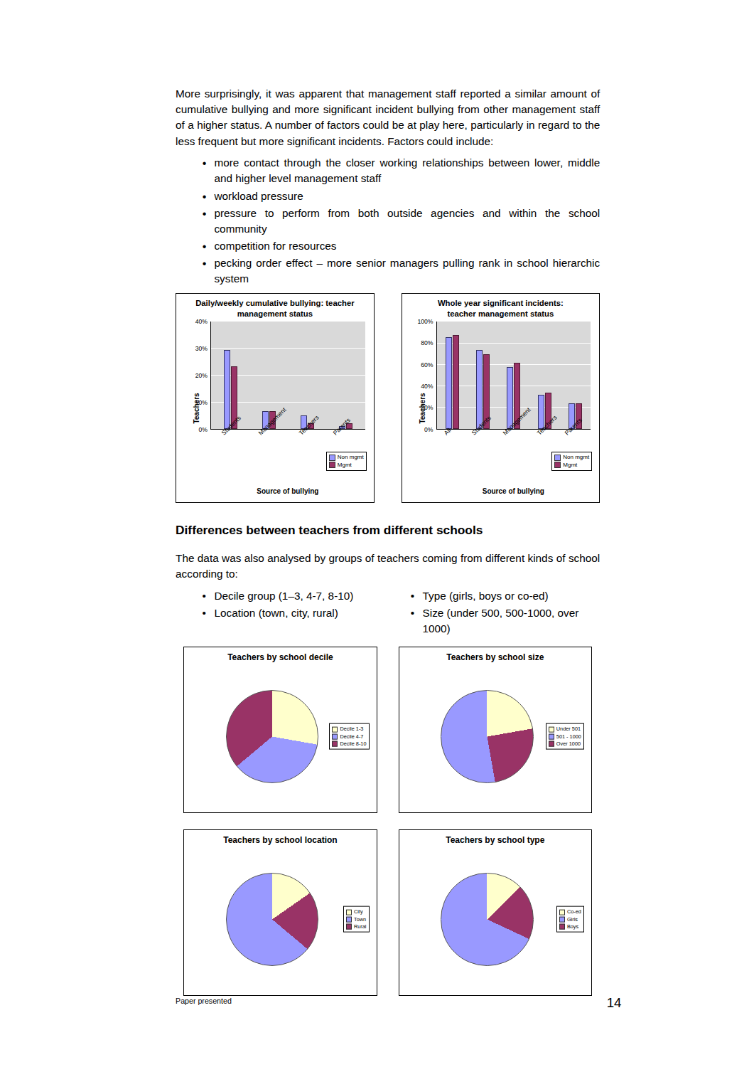More surprisingly, it was apparent that management staff reported a similar amount of cumulative bullying and more significant incident bullying from other management staff of a higher status. A number of factors could be at play here, particularly in regard to the less frequent but more significant incidents. Factors could include:
more contact through the closer working relationships between lower, middle and higher level management staff
workload pressure
pressure to perform from both outside agencies and within the school community
competition for resources
pecking order effect – more senior managers pulling rank in school hierarchic system
Daily/weekly cumulative bullying: teacher
management status
Teachers
40% 30% 20% 10% 0%
Students Management Teachers Parents
Non mgmt
Mgmt
Source of bullying
Whole year significant incidents:
teacher management status
Teachers
100% 80% 60% 40% 20% 0%
All Students Management Teachers Parents
Non mgmt
Mgmt
Source of bullying
Differences between teachers from different schools
The data was also analysed by groups of teachers coming from different kinds of school according to:
Decile group (1–3, 4-7, 8-10)
Location (town, city, rural)
Type (girls, boys or co-ed)
Size (under 500, 500-1000, over 1000)
Teachers by school decile
Decile 1-3
Decile 4-7
Decile 8-10
Teachers by school size
Under 501
501 - 1000
Over 1000
Teachers by school location
City
Town
Rural
Teachers by school type
Co-ed
Girls
Boys
Paper presented
14